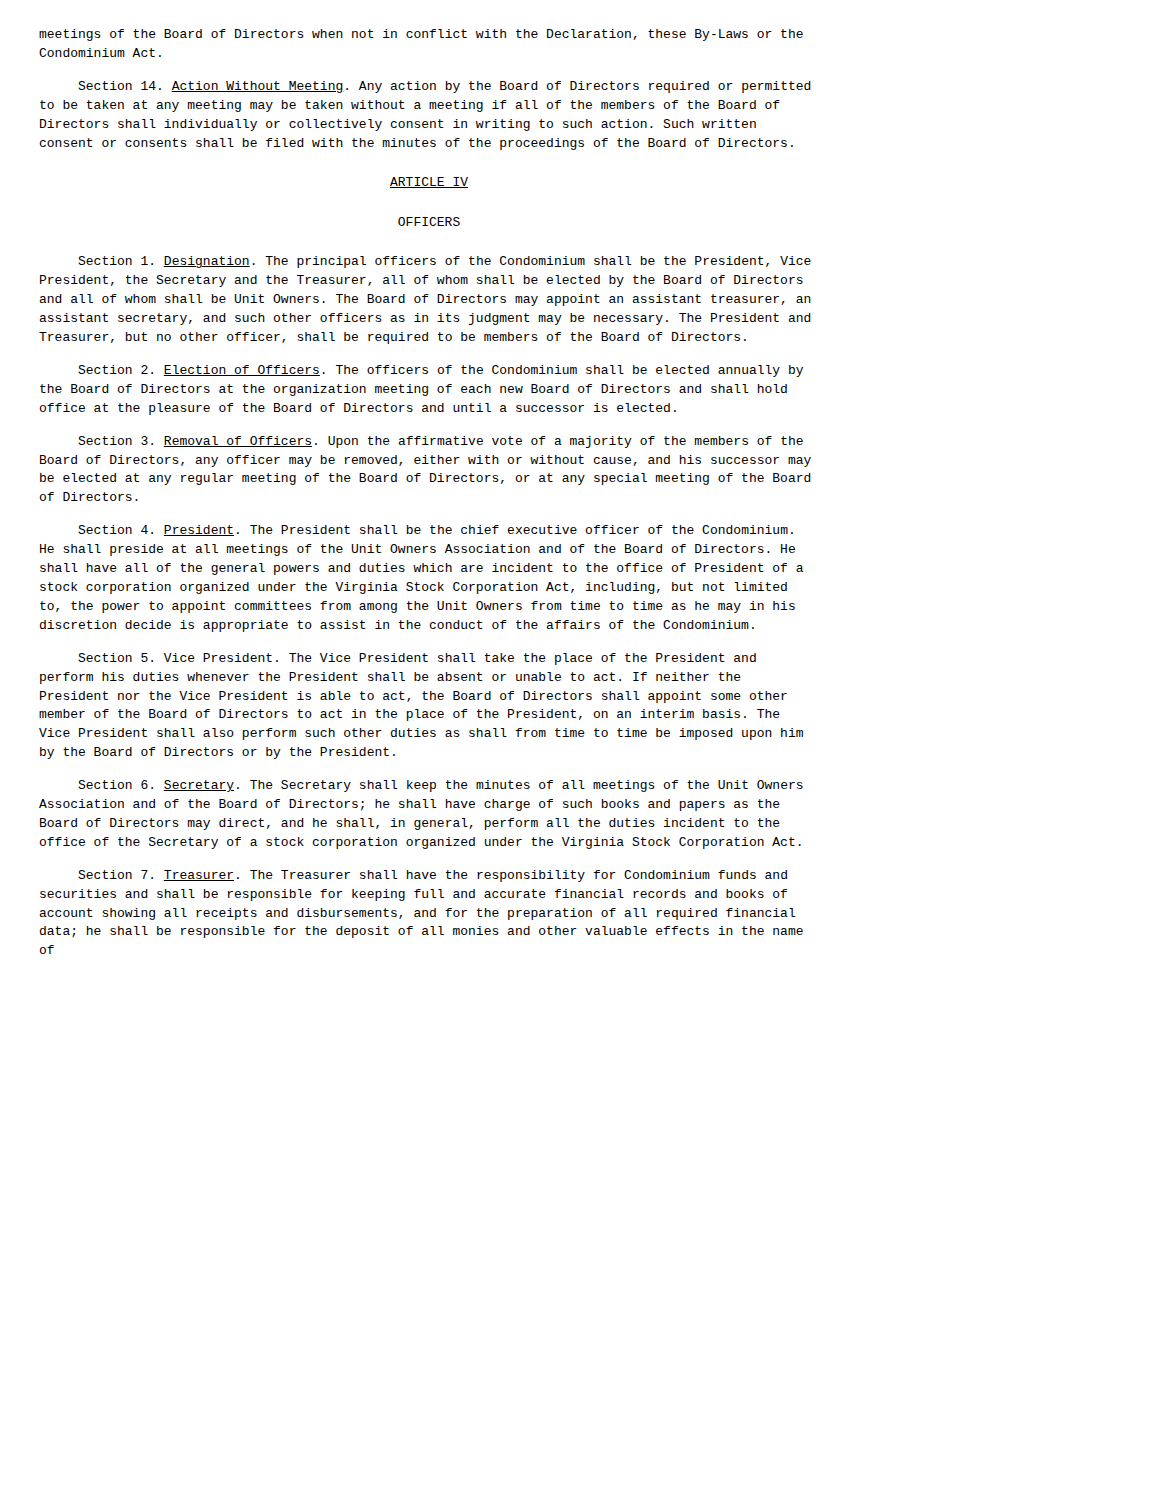meetings of the Board of Directors when not in conflict with the Declaration, these By-Laws or the Condominium Act.
Section 14. Action Without Meeting. Any action by the Board of Directors required or permitted to be taken at any meeting may be taken without a meeting if all of the members of the Board of Directors shall individually or collectively consent in writing to such action. Such written consent or consents shall be filed with the minutes of the proceedings of the Board of Directors.
ARTICLE IV
OFFICERS
Section 1. Designation. The principal officers of the Condominium shall be the President, Vice President, the Secretary and the Treasurer, all of whom shall be elected by the Board of Directors and all of whom shall be Unit Owners. The Board of Directors may appoint an assistant treasurer, an assistant secretary, and such other officers as in its judgment may be necessary. The President and Treasurer, but no other officer, shall be required to be members of the Board of Directors.
Section 2. Election of Officers. The officers of the Condominium shall be elected annually by the Board of Directors at the organization meeting of each new Board of Directors and shall hold office at the pleasure of the Board of Directors and until a successor is elected.
Section 3. Removal of Officers. Upon the affirmative vote of a majority of the members of the Board of Directors, any officer may be removed, either with or without cause, and his successor may be elected at any regular meeting of the Board of Directors, or at any special meeting of the Board of Directors.
Section 4. President. The President shall be the chief executive officer of the Condominium. He shall preside at all meetings of the Unit Owners Association and of the Board of Directors. He shall have all of the general powers and duties which are incident to the office of President of a stock corporation organized under the Virginia Stock Corporation Act, including, but not limited to, the power to appoint committees from among the Unit Owners from time to time as he may in his discretion decide is appropriate to assist in the conduct of the affairs of the Condominium.
Section 5. Vice President. The Vice President shall take the place of the President and perform his duties whenever the President shall be absent or unable to act. If neither the President nor the Vice President is able to act, the Board of Directors shall appoint some other member of the Board of Directors to act in the place of the President, on an interim basis. The Vice President shall also perform such other duties as shall from time to time be imposed upon him by the Board of Directors or by the President.
Section 6. Secretary. The Secretary shall keep the minutes of all meetings of the Unit Owners Association and of the Board of Directors; he shall have charge of such books and papers as the Board of Directors may direct, and he shall, in general, perform all the duties incident to the office of the Secretary of a stock corporation organized under the Virginia Stock Corporation Act.
Section 7. Treasurer. The Treasurer shall have the responsibility for Condominium funds and securities and shall be responsible for keeping full and accurate financial records and books of account showing all receipts and disbursements, and for the preparation of all required financial data; he shall be responsible for the deposit of all monies and other valuable effects in the name of